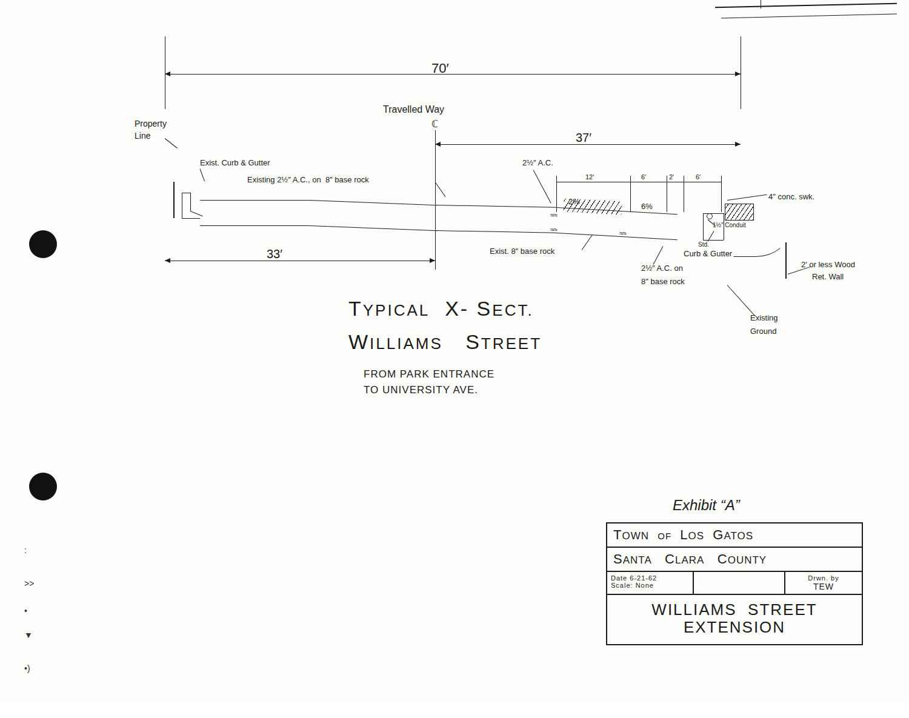:
>>
•
▼
•)
70′
Travelled Way
ℂ
37′
33′
Property
Line
Exist. Curb & Gutter
Existing 2½″ A.C., on 8″ base rock
2½″ A.C.
12′
6′
2′
6′
2%
6%
4″ conc. swk.
1½″ Conduit
Std.
Curb & Gutter
2′ or less Wood
Ret. Wall
Existing
Ground
Exist. 8″ base rock
2½″ A.C. on
8″ base rock
≈≈
≈≈
≈≈
TYPICAL X- SECT.
WILLIAMS STREET
FROM PARK ENTRANCE
TO UNIVERSITY AVE.
Exhibit “A”
TOWN OF LOS GATOS
SANTA CLARA COUNTY
Date 6-21-62
Scale: None
Drwn. by
TEW
WILLIAMS STREET
EXTENSION